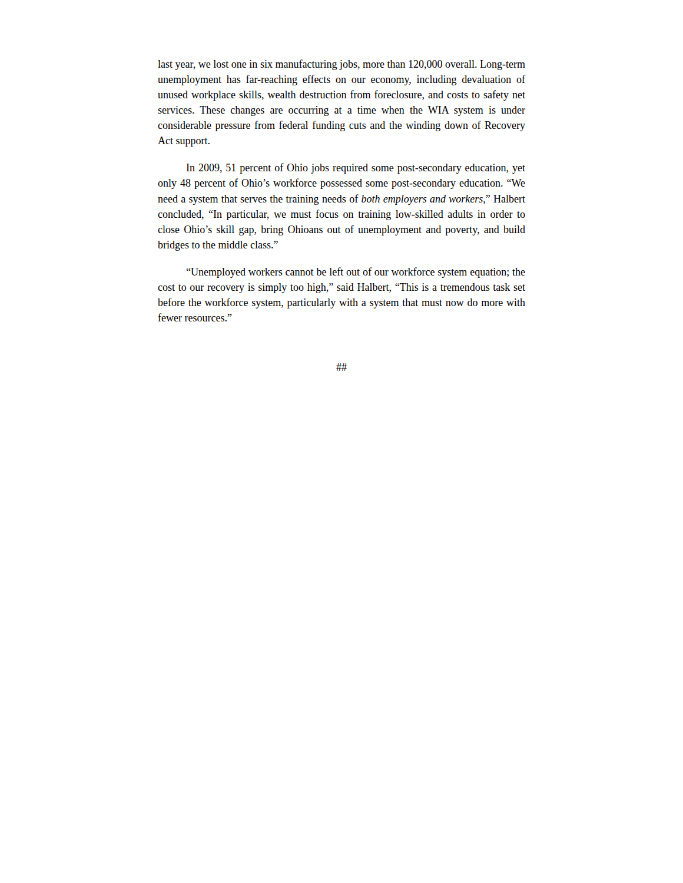last year, we lost one in six manufacturing jobs, more than 120,000 overall. Long-term unemployment has far-reaching effects on our economy, including devaluation of unused workplace skills, wealth destruction from foreclosure, and costs to safety net services. These changes are occurring at a time when the WIA system is under considerable pressure from federal funding cuts and the winding down of Recovery Act support.
In 2009, 51 percent of Ohio jobs required some post-secondary education, yet only 48 percent of Ohio’s workforce possessed some post-secondary education. “We need a system that serves the training needs of both employers and workers,” Halbert concluded, “In particular, we must focus on training low-skilled adults in order to close Ohio’s skill gap, bring Ohioans out of unemployment and poverty, and build bridges to the middle class.”
“Unemployed workers cannot be left out of our workforce system equation; the cost to our recovery is simply too high,” said Halbert, “This is a tremendous task set before the workforce system, particularly with a system that must now do more with fewer resources.”
##